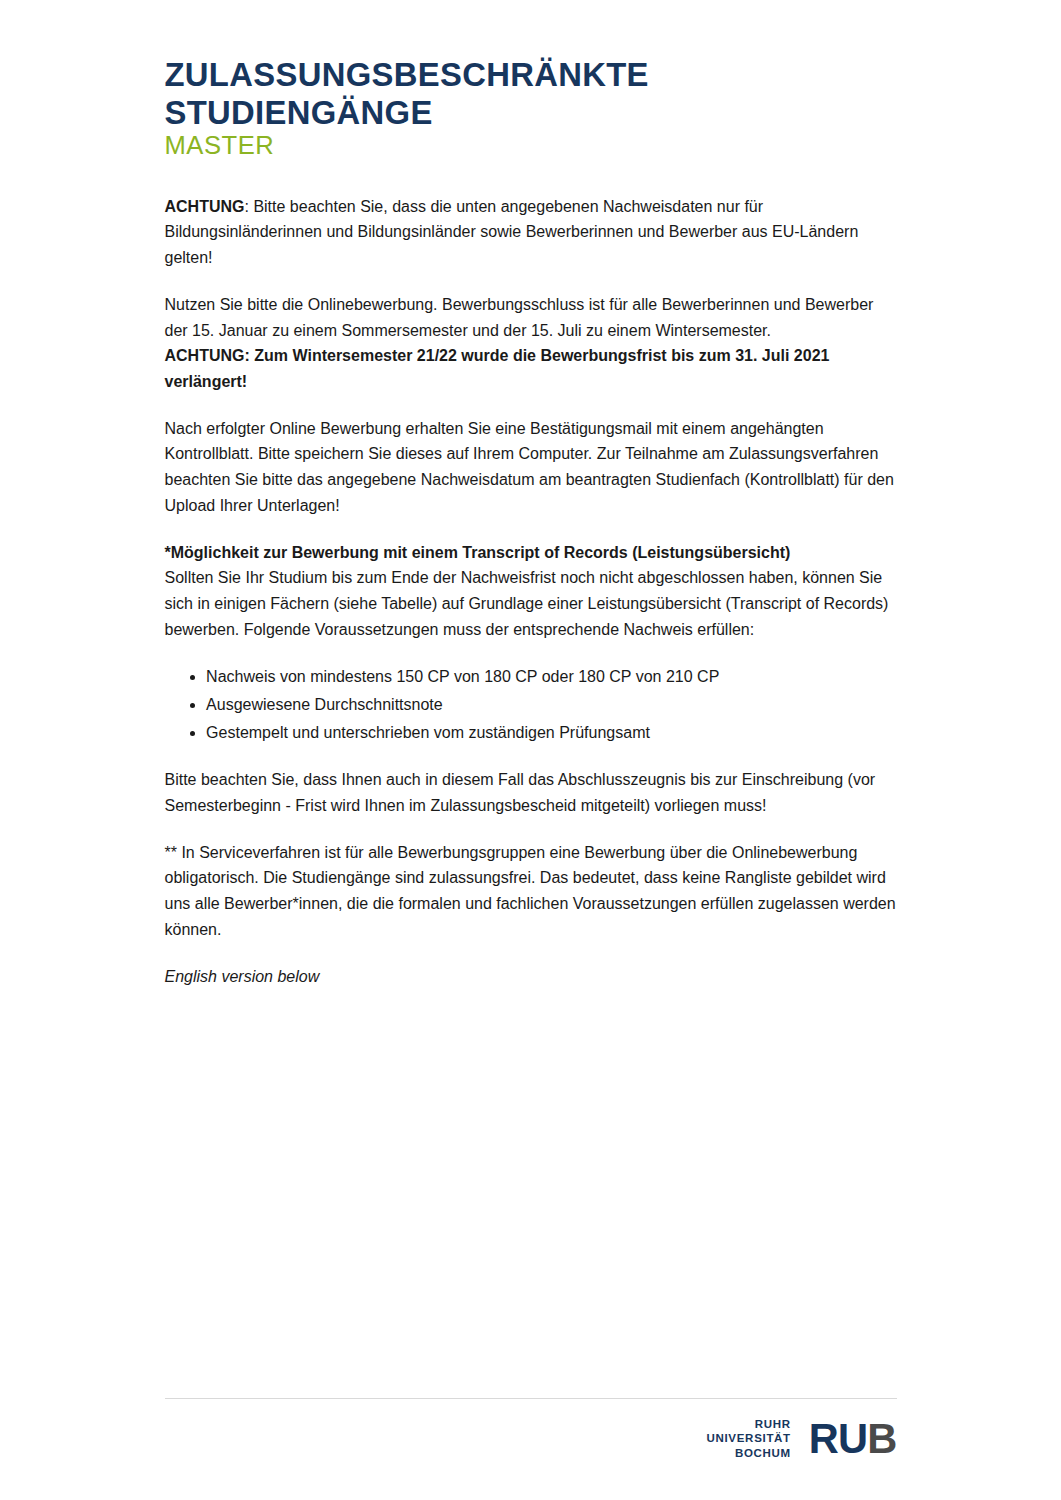Zulassungsbeschränkte Studiengänge
Master
ACHTUNG: Bitte beachten Sie, dass die unten angegebenen Nachweisdaten nur für Bildungsinländerinnen und Bildungsinländer sowie Bewerberinnen und Bewerber aus EU-Ländern gelten!
Nutzen Sie bitte die Onlinebewerbung. Bewerbungsschluss ist für alle Bewerberinnen und Bewerber der 15. Januar zu einem Sommersemester und der 15. Juli zu einem Wintersemester.
ACHTUNG: Zum Wintersemester 21/22 wurde die Bewerbungsfrist bis zum 31. Juli 2021 verlängert!
Nach erfolgter Online Bewerbung erhalten Sie eine Bestätigungsmail mit einem angehängten Kontrollblatt. Bitte speichern Sie dieses auf Ihrem Computer. Zur Teilnahme am Zulassungsverfahren beachten Sie bitte das angegebene Nachweisdatum am beantragten Studienfach (Kontrollblatt) für den Upload Ihrer Unterlagen!
*Möglichkeit zur Bewerbung mit einem Transcript of Records (Leistungsübersicht)
Sollten Sie Ihr Studium bis zum Ende der Nachweisfrist noch nicht abgeschlossen haben, können Sie sich in einigen Fächern (siehe Tabelle) auf Grundlage einer Leistungsübersicht (Transcript of Records) bewerben. Folgende Voraussetzungen muss der entsprechende Nachweis erfüllen:
Nachweis von mindestens 150 CP von 180 CP oder 180 CP von 210 CP
Ausgewiesene Durchschnittsnote
Gestempelt und unterschrieben vom zuständigen Prüfungsamt
Bitte beachten Sie, dass Ihnen auch in diesem Fall das Abschlusszeugnis bis zur Einschreibung (vor Semesterbeginn - Frist wird Ihnen im Zulassungsbescheid mitgeteilt) vorliegen muss!
** In Serviceverfahren ist für alle Bewerbungsgruppen eine Bewerbung über die Onlinebewerbung obligatorisch. Die Studiengänge sind zulassungsfrei. Das bedeutet, dass keine Rangliste gebildet wird uns alle Bewerber*innen, die die formalen und fachlichen Voraussetzungen erfüllen zugelassen werden können.
English version below
Ruhr
Universität
Bochum
RUB